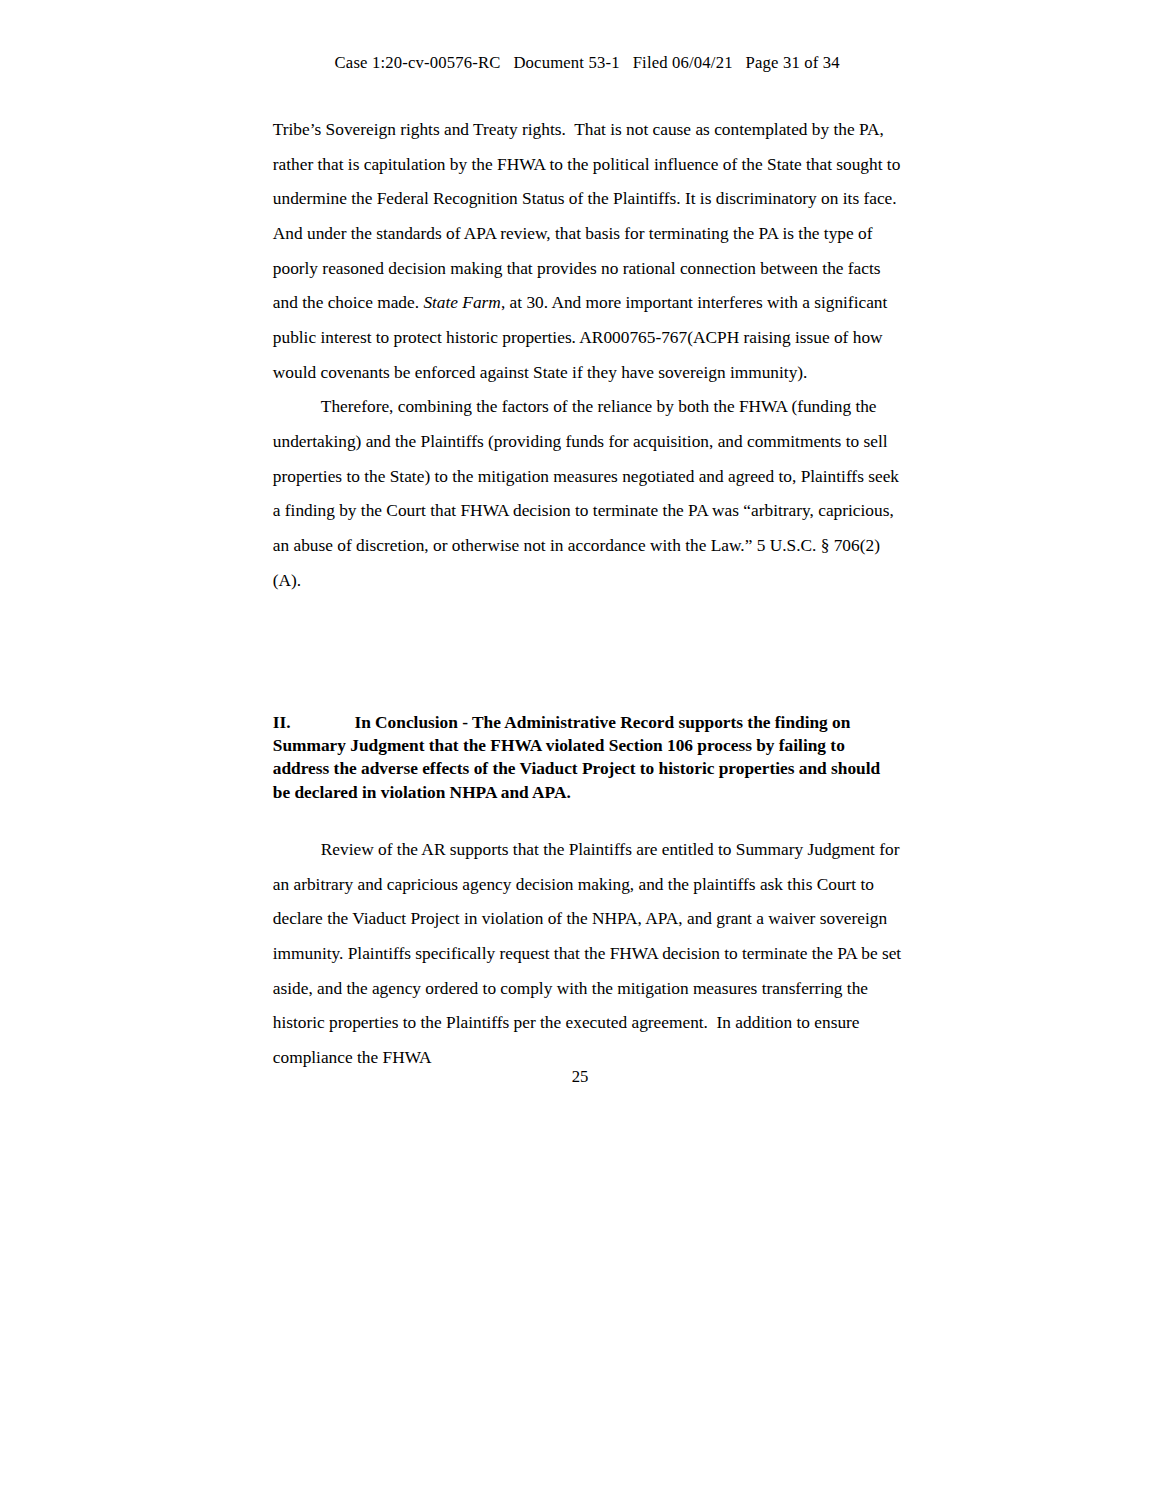Case 1:20-cv-00576-RC Document 53-1 Filed 06/04/21 Page 31 of 34
Tribe’s Sovereign rights and Treaty rights. That is not cause as contemplated by the PA, rather that is capitulation by the FHWA to the political influence of the State that sought to undermine the Federal Recognition Status of the Plaintiffs. It is discriminatory on its face. And under the standards of APA review, that basis for terminating the PA is the type of poorly reasoned decision making that provides no rational connection between the facts and the choice made. State Farm, at 30. And more important interferes with a significant public interest to protect historic properties. AR000765-767(ACPH raising issue of how would covenants be enforced against State if they have sovereign immunity).
Therefore, combining the factors of the reliance by both the FHWA (funding the undertaking) and the Plaintiffs (providing funds for acquisition, and commitments to sell properties to the State) to the mitigation measures negotiated and agreed to, Plaintiffs seek a finding by the Court that FHWA decision to terminate the PA was “arbitrary, capricious, an abuse of discretion, or otherwise not in accordance with the Law.” 5 U.S.C. § 706(2)(A).
II. In Conclusion - The Administrative Record supports the finding on Summary Judgment that the FHWA violated Section 106 process by failing to address the adverse effects of the Viaduct Project to historic properties and should be declared in violation NHPA and APA.
Review of the AR supports that the Plaintiffs are entitled to Summary Judgment for an arbitrary and capricious agency decision making, and the plaintiffs ask this Court to declare the Viaduct Project in violation of the NHPA, APA, and grant a waiver sovereign immunity. Plaintiffs specifically request that the FHWA decision to terminate the PA be set aside, and the agency ordered to comply with the mitigation measures transferring the historic properties to the Plaintiffs per the executed agreement. In addition to ensure compliance the FHWA
25